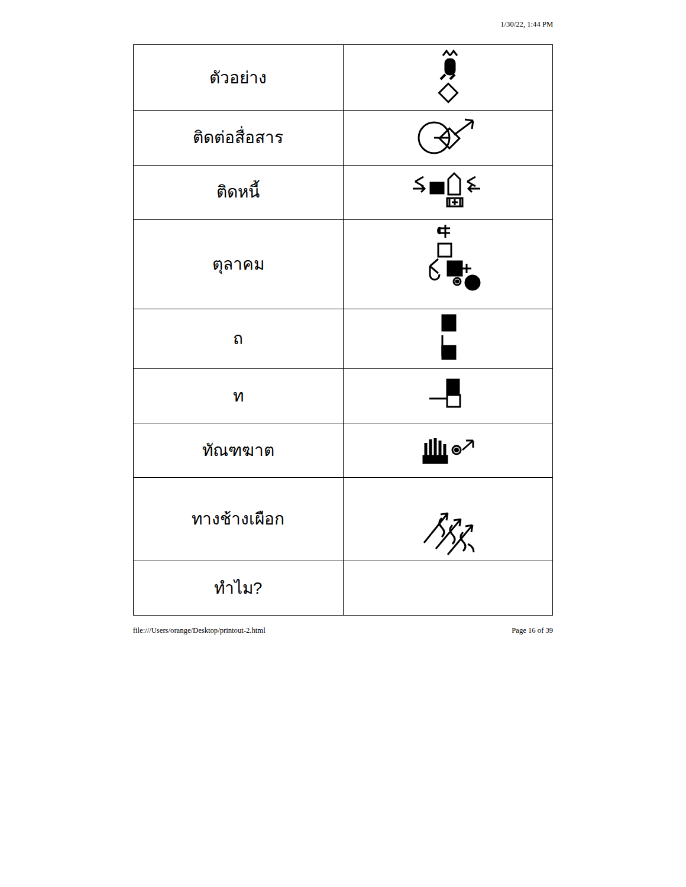1/30/22, 1:44 PM
| ตัวอย่าง | |
| ติดต่อสื่อสาร | |
| ติดหนี้ | |
| ตุลาคม | |
| ถ | |
| ท | |
| ทัณฑฆาต | |
| ทางช้างเผือก | |
| ทำไม? | |
file:///Users/orange/Desktop/printout-2.html Page 16 of 39